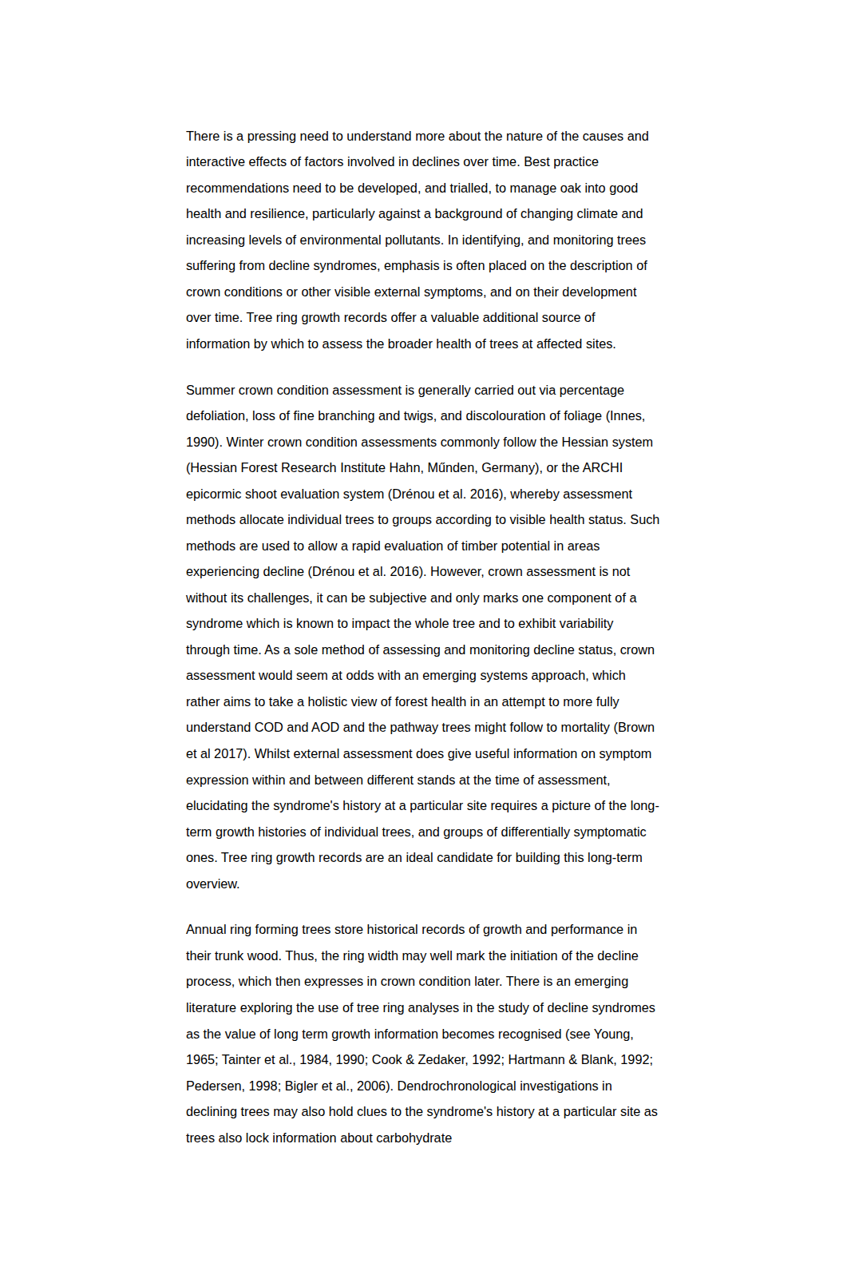There is a pressing need to understand more about the nature of the causes and interactive effects of factors involved in declines over time. Best practice recommendations need to be developed, and trialled, to manage oak into good health and resilience, particularly against a background of changing climate and increasing levels of environmental pollutants. In identifying, and monitoring trees suffering from decline syndromes, emphasis is often placed on the description of crown conditions or other visible external symptoms, and on their development over time. Tree ring growth records offer a valuable additional source of information by which to assess the broader health of trees at affected sites.
Summer crown condition assessment is generally carried out via percentage defoliation, loss of fine branching and twigs, and discolouration of foliage (Innes, 1990). Winter crown condition assessments commonly follow the Hessian system (Hessian Forest Research Institute Hahn, Műnden, Germany), or the ARCHI epicormic shoot evaluation system (Drénou et al. 2016), whereby assessment methods allocate individual trees to groups according to visible health status. Such methods are used to allow a rapid evaluation of timber potential in areas experiencing decline (Drénou et al. 2016). However, crown assessment is not without its challenges, it can be subjective and only marks one component of a syndrome which is known to impact the whole tree and to exhibit variability through time. As a sole method of assessing and monitoring decline status, crown assessment would seem at odds with an emerging systems approach, which rather aims to take a holistic view of forest health in an attempt to more fully understand COD and AOD and the pathway trees might follow to mortality (Brown et al 2017). Whilst external assessment does give useful information on symptom expression within and between different stands at the time of assessment, elucidating the syndrome's history at a particular site requires a picture of the long-term growth histories of individual trees, and groups of differentially symptomatic ones. Tree ring growth records are an ideal candidate for building this long-term overview.
Annual ring forming trees store historical records of growth and performance in their trunk wood. Thus, the ring width may well mark the initiation of the decline process, which then expresses in crown condition later. There is an emerging literature exploring the use of tree ring analyses in the study of decline syndromes as the value of long term growth information becomes recognised (see Young, 1965; Tainter et al., 1984, 1990; Cook & Zedaker, 1992; Hartmann & Blank, 1992; Pedersen, 1998; Bigler et al., 2006). Dendrochronological investigations in declining trees may also hold clues to the syndrome's history at a particular site as trees also lock information about carbohydrate